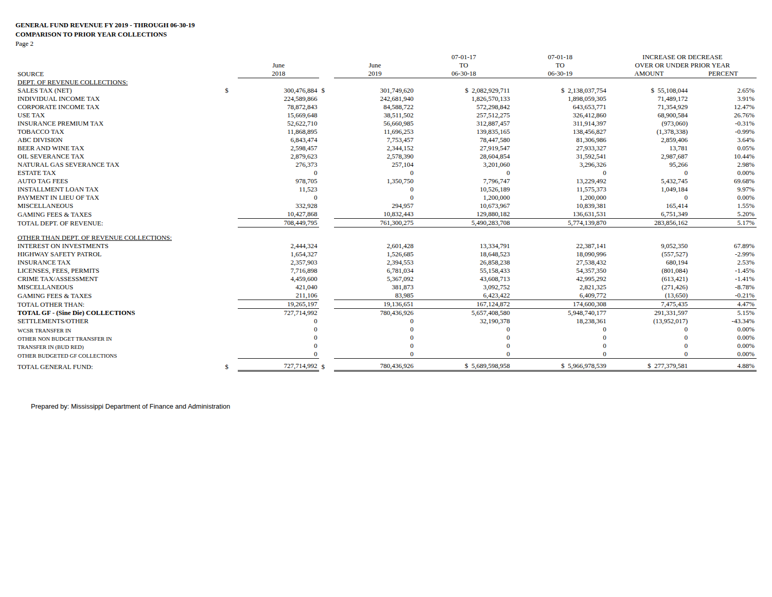GENERAL FUND REVENUE FY 2019 - THROUGH 06-30-19
COMPARISON TO PRIOR YEAR COLLECTIONS
Page 2
| | | | | | 07-01-17 | 07-01-18 | INCREASE OR DECREASE |
| | | June | | June | TO | TO | OVER OR UNDER PRIOR YEAR |
| SOURCE | | 2018 | | 2019 | 06-30-18 | 06-30-19 | AMOUNT | PERCENT |
| DEPT. OF REVENUE COLLECTIONS: |
| SALES TAX (NET) | $ | 300,476,884 | $ | 301,749,620 | $ 2,082,929,711 | $ 2,138,037,754 | $ 55,108,044 | 2.65% |
| INDIVIDUAL INCOME TAX | | 224,589,866 | | 242,681,940 | 1,826,570,133 | 1,898,059,305 | 71,489,172 | 3.91% |
| CORPORATE INCOME TAX | | 78,872,843 | | 84,588,722 | 572,298,842 | 643,653,771 | 71,354,929 | 12.47% |
| USE TAX | | 15,669,648 | | 38,511,502 | 257,512,275 | 326,412,860 | 68,900,584 | 26.76% |
| INSURANCE PREMIUM TAX | | 52,622,710 | | 56,660,985 | 312,887,457 | 311,914,397 | (973,060) | -0.31% |
| TOBACCO TAX | | 11,868,895 | | 11,696,253 | 139,835,165 | 138,456,827 | (1,378,338) | -0.99% |
| ABC DIVISION | | 6,843,474 | | 7,753,457 | 78,447,580 | 81,306,986 | 2,859,406 | 3.64% |
| BEER AND WINE TAX | | 2,598,457 | | 2,344,152 | 27,919,547 | 27,933,327 | 13,781 | 0.05% |
| OIL SEVERANCE TAX | | 2,879,623 | | 2,578,390 | 28,604,854 | 31,592,541 | 2,987,687 | 10.44% |
| NATURAL GAS SEVERANCE TAX | | 276,373 | | 257,104 | 3,201,060 | 3,296,326 | 95,266 | 2.98% |
| ESTATE TAX | | 0 | | 0 | 0 | 0 | 0 | 0.00% |
| AUTO TAG FEES | | 978,705 | | 1,350,750 | 7,796,747 | 13,229,492 | 5,432,745 | 69.68% |
| INSTALLMENT LOAN TAX | | 11,523 | | 0 | 10,526,189 | 11,575,373 | 1,049,184 | 9.97% |
| PAYMENT IN LIEU OF TAX | | 0 | | 0 | 1,200,000 | 1,200,000 | 0 | 0.00% |
| MISCELLANEOUS | | 332,928 | | 294,957 | 10,673,967 | 10,839,381 | 165,414 | 1.55% |
| GAMING FEES & TAXES | | 10,427,868 | | 10,832,443 | 129,880,182 | 136,631,531 | 6,751,349 | 5.20% |
| TOTAL DEPT. OF REVENUE: | | 708,449,795 | | 761,300,275 | 5,490,283,708 | 5,774,139,870 | 283,856,162 | 5.17% |
| OTHER THAN DEPT. OF REVENUE COLLECTIONS: |
| INTEREST ON INVESTMENTS | | 2,444,324 | | 2,601,428 | 13,334,791 | 22,387,141 | 9,052,350 | 67.89% |
| HIGHWAY SAFETY PATROL | | 1,654,327 | | 1,526,685 | 18,648,523 | 18,090,996 | (557,527) | -2.99% |
| INSURANCE TAX | | 2,357,903 | | 2,394,553 | 26,858,238 | 27,538,432 | 680,194 | 2.53% |
| LICENSES, FEES, PERMITS | | 7,716,898 | | 6,781,034 | 55,158,433 | 54,357,350 | (801,084) | -1.45% |
| CRIME TAX/ASSESSMENT | | 4,459,600 | | 5,367,092 | 43,608,713 | 42,995,292 | (613,421) | -1.41% |
| MISCELLANEOUS | | 421,040 | | 381,873 | 3,092,752 | 2,821,325 | (271,426) | -8.78% |
| GAMING FEES & TAXES | | 211,106 | | 83,985 | 6,423,422 | 6,409,772 | (13,650) | -0.21% |
| TOTAL OTHER THAN: | | 19,265,197 | | 19,136,651 | 167,124,872 | 174,600,308 | 7,475,435 | 4.47% |
| TOTAL GF - (Sine Die) COLLECTIONS | | 727,714,992 | | 780,436,926 | 5,657,408,580 | 5,948,740,177 | 291,331,597 | 5.15% |
| SETTLEMENTS/OTHER | | 0 | | 0 | 32,190,378 | 18,238,361 | (13,952,017) | -43.34% |
| WCSR TRANSFER IN | | 0 | | 0 | 0 | 0 | 0 | 0.00% |
| OTHER NON BUDGET TRANSFER IN | | 0 | | 0 | 0 | 0 | 0 | 0.00% |
| TRANSFER IN (BUD RED) | | 0 | | 0 | 0 | 0 | 0 | 0.00% |
| OTHER BUDGETED GF COLLECTIONS | | 0 | | 0 | 0 | 0 | 0 | 0.00% |
| TOTAL GENERAL FUND: | $ | 727,714,992 | $ | 780,436,926 | $ 5,689,598,958 | $ 5,966,978,539 | $ 277,379,581 | 4.88% |
Prepared by: Mississippi Department of Finance and Administration